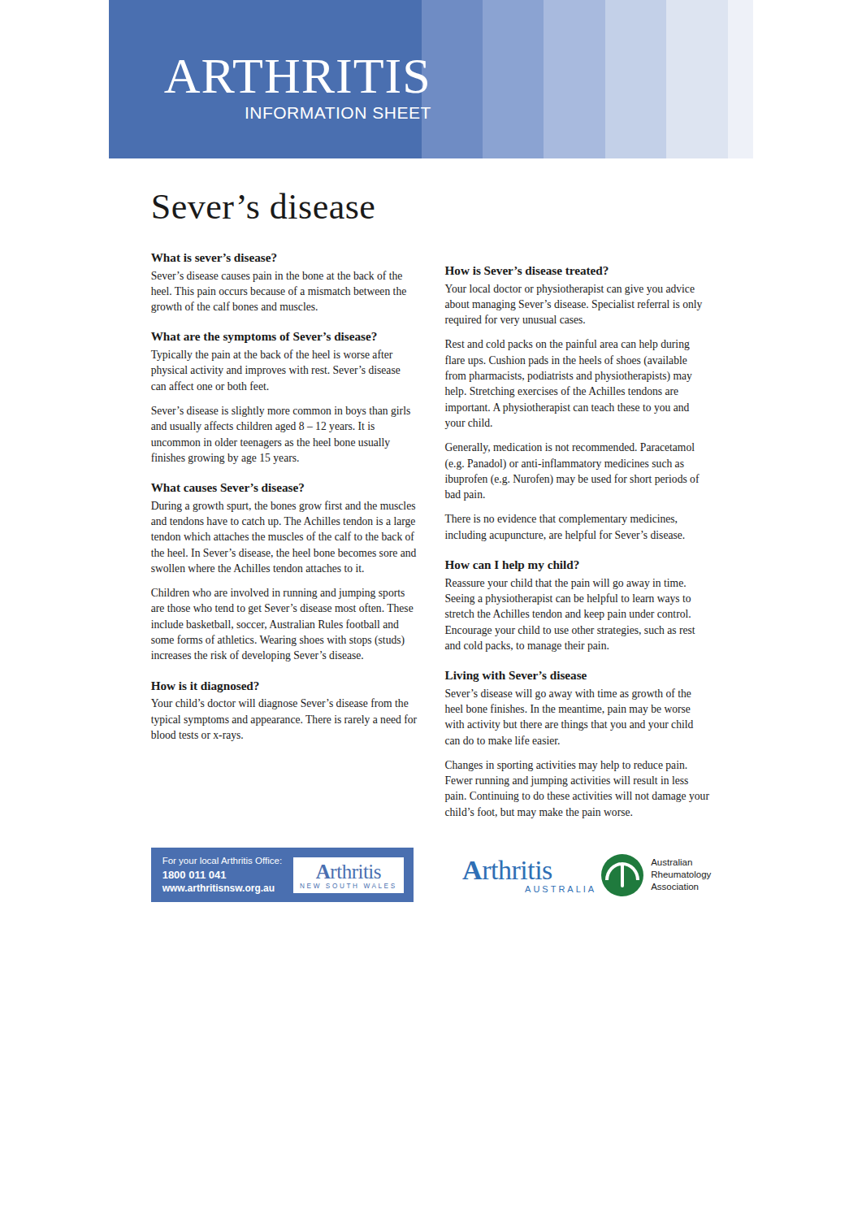ARTHRITIS
INFORMATION SHEET
Sever’s disease
What is sever’s disease?
Sever’s disease causes pain in the bone at the back of the heel. This pain occurs because of a mismatch between the growth of the calf bones and muscles.
What are the symptoms of Sever’s disease?
Typically the pain at the back of the heel is worse after physical activity and improves with rest. Sever’s disease can affect one or both feet.
Sever’s disease is slightly more common in boys than girls and usually affects children aged 8 – 12 years. It is uncommon in older teenagers as the heel bone usually finishes growing by age 15 years.
What causes Sever’s disease?
During a growth spurt, the bones grow first and the muscles and tendons have to catch up. The Achilles tendon is a large tendon which attaches the muscles of the calf to the back of the heel. In Sever’s disease, the heel bone becomes sore and swollen where the Achilles tendon attaches to it.
Children who are involved in running and jumping sports are those who tend to get Sever’s disease most often. These include basketball, soccer, Australian Rules football and some forms of athletics. Wearing shoes with stops (studs) increases the risk of developing Sever’s disease.
How is it diagnosed?
Your child’s doctor will diagnose Sever’s disease from the typical symptoms and appearance. There is rarely a need for blood tests or x-rays.
How is Sever’s disease treated?
Your local doctor or physiotherapist can give you advice about managing Sever’s disease. Specialist referral is only required for very unusual cases.
Rest and cold packs on the painful area can help during flare ups. Cushion pads in the heels of shoes (available from pharmacists, podiatrists and physiotherapists) may help. Stretching exercises of the Achilles tendons are important. A physiotherapist can teach these to you and your child.
Generally, medication is not recommended. Paracetamol (e.g. Panadol) or anti-inflammatory medicines such as ibuprofen (e.g. Nurofen) may be used for short periods of bad pain.
There is no evidence that complementary medicines, including acupuncture, are helpful for Sever’s disease.
How can I help my child?
Reassure your child that the pain will go away in time. Seeing a physiotherapist can be helpful to learn ways to stretch the Achilles tendon and keep pain under control. Encourage your child to use other strategies, such as rest and cold packs, to manage their pain.
Living with Sever’s disease
Sever’s disease will go away with time as growth of the heel bone finishes. In the meantime, pain may be worse with activity but there are things that you and your child can do to make life easier.
Changes in sporting activities may help to reduce pain. Fewer running and jumping activities will result in less pain. Continuing to do these activities will not damage your child’s foot, but may make the pain worse.
For your local Arthritis Office:
1800 011 041
www.arthritisnsw.org.au
Arthritis
NEW SOUTH WALES
Arthritis
AUSTRALIA
Australian
Rheumatology
Association